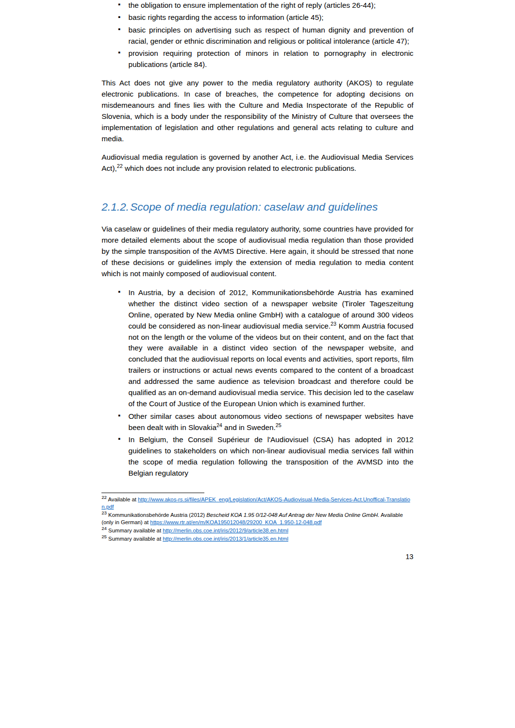the obligation to ensure implementation of the right of reply (articles 26-44);
basic rights regarding the access to information (article 45);
basic principles on advertising such as respect of human dignity and prevention of racial, gender or ethnic discrimination and religious or political intolerance (article 47);
provision requiring protection of minors in relation to pornography in electronic publications (article 84).
This Act does not give any power to the media regulatory authority (AKOS) to regulate electronic publications. In case of breaches, the competence for adopting decisions on misdemeanours and fines lies with the Culture and Media Inspectorate of the Republic of Slovenia, which is a body under the responsibility of the Ministry of Culture that oversees the implementation of legislation and other regulations and general acts relating to culture and media.
Audiovisual media regulation is governed by another Act, i.e. the Audiovisual Media Services Act),22 which does not include any provision related to electronic publications.
2.1.2. Scope of media regulation: caselaw and guidelines
Via caselaw or guidelines of their media regulatory authority, some countries have provided for more detailed elements about the scope of audiovisual media regulation than those provided by the simple transposition of the AVMS Directive. Here again, it should be stressed that none of these decisions or guidelines imply the extension of media regulation to media content which is not mainly composed of audiovisual content.
In Austria, by a decision of 2012, Kommunikationsbehörde Austria has examined whether the distinct video section of a newspaper website (Tiroler Tageszeitung Online, operated by New Media online GmbH) with a catalogue of around 300 videos could be considered as non-linear audiovisual media service.23 Komm Austria focused not on the length or the volume of the videos but on their content, and on the fact that they were available in a distinct video section of the newspaper website, and concluded that the audiovisual reports on local events and activities, sport reports, film trailers or instructions or actual news events compared to the content of a broadcast and addressed the same audience as television broadcast and therefore could be qualified as an on-demand audiovisual media service. This decision led to the caselaw of the Court of Justice of the European Union which is examined further.
Other similar cases about autonomous video sections of newspaper websites have been dealt with in Slovakia24 and in Sweden.25
In Belgium, the Conseil Supérieur de l'Audiovisuel (CSA) has adopted in 2012 guidelines to stakeholders on which non-linear audiovisual media services fall within the scope of media regulation following the transposition of the AVMSD into the Belgian regulatory
22 Available at http://www.akos-rs.si/files/APEK_eng/Legislation/Act/AKOS-Audiovisual-Media-Services-Act.Unoffical-Translation.pdf
23 Kommunikationsbehörde Austria (2012) Bescheid KOA 1.95 0/12-048 Auf Antrag der New Media Online GmbH. Available (only in German) at https://www.rtr.at/en/m/KOA195012048/29200_KOA_1.950-12-048.pdf
24 Summary available at http://merlin.obs.coe.int/iris/2012/9/article38.en.html
25 Summary available at http://merlin.obs.coe.int/iris/2013/1/article35.en.html
13